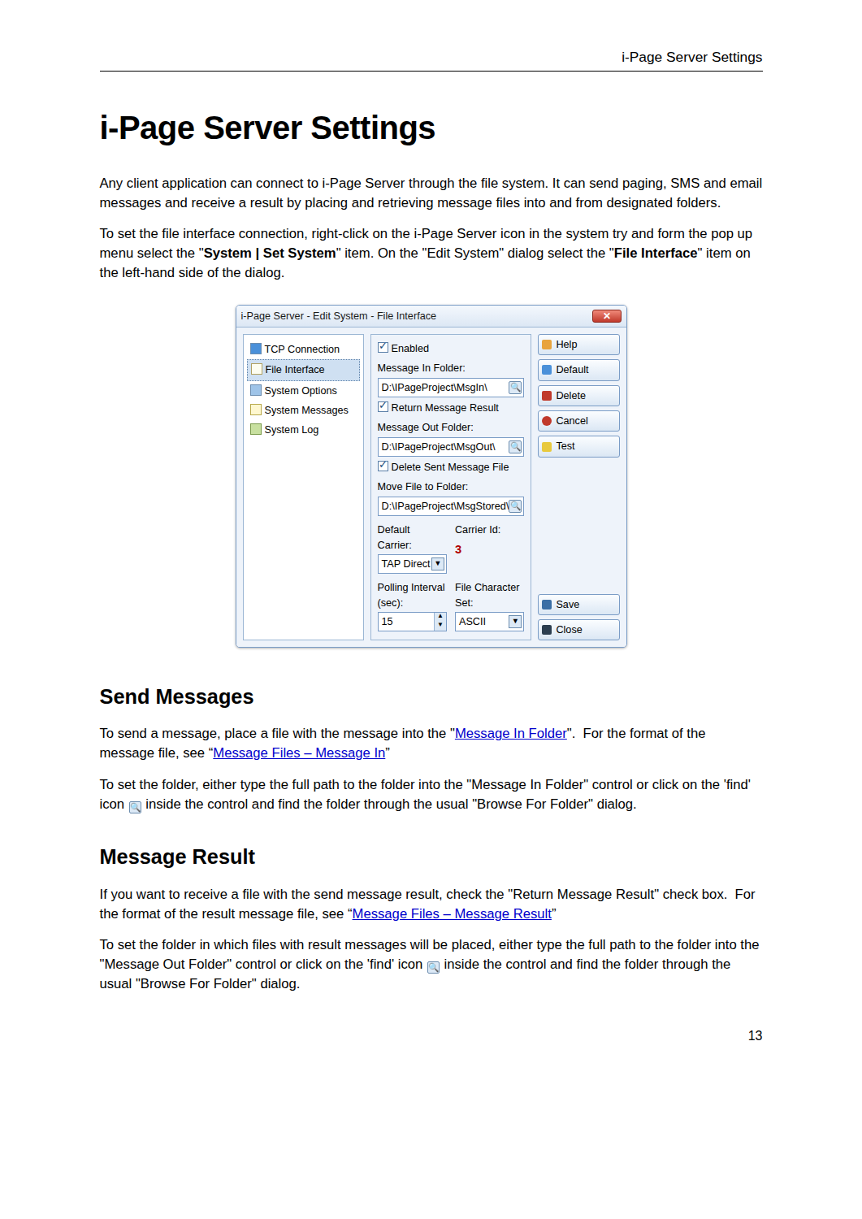i-Page Server Settings
i-Page Server Settings
Any client application can connect to i-Page Server through the file system. It can send paging, SMS and email messages and receive a result by placing and retrieving message files into and from designated folders.
To set the file interface connection, right-click on the i-Page Server icon in the system try and form the pop up menu select the "System | Set System" item. On the "Edit System" dialog select the "File Interface" item on the left-hand side of the dialog.
i-Page Server - Edit System - File Interface ✕
TCP Connection
File Interface
System Options
System Messages
System Log
Enabled Message In Folder:
D:\IPageProject\MsgIn\ 🔍
Return Message Result Message Out Folder:
D:\IPageProject\MsgOut\ 🔍
Delete Sent Message File Move File to Folder:
D:\IPageProject\MsgStored\ 🔍
Default Carrier:
TAP Direct ▼
Carrier Id:
3
Polling Interval (sec):
15
▲
▼
File Character Set:
ASCII ▼
Help
Default
Delete
Cancel
Test
Save
Close
Send Messages
To send a message, place a file with the message into the "Message In Folder". For the format of the message file, see “Message Files – Message In”
To set the folder, either type the full path to the folder into the "Message In Folder" control or click on the 'find' icon 🔍 inside the control and find the folder through the usual "Browse For Folder" dialog.
Message Result
If you want to receive a file with the send message result, check the "Return Message Result" check box. For the format of the result message file, see “Message Files – Message Result”
To set the folder in which files with result messages will be placed, either type the full path to the folder into the "Message Out Folder" control or click on the 'find' icon 🔍 inside the control and find the folder through the usual "Browse For Folder" dialog.
13